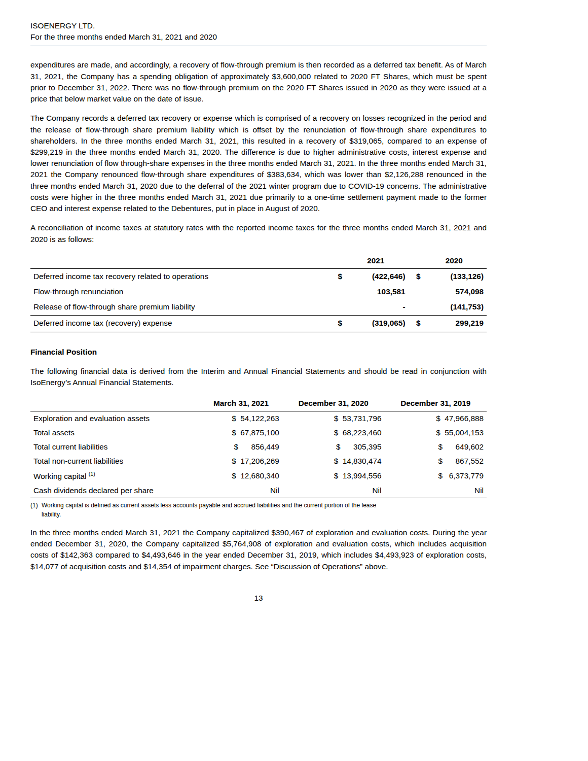ISOENERGY LTD.
For the three months ended March 31, 2021 and 2020
expenditures are made, and accordingly, a recovery of flow-through premium is then recorded as a deferred tax benefit. As of March 31, 2021, the Company has a spending obligation of approximately $3,600,000 related to 2020 FT Shares, which must be spent prior to December 31, 2022. There was no flow-through premium on the 2020 FT Shares issued in 2020 as they were issued at a price that below market value on the date of issue.
The Company records a deferred tax recovery or expense which is comprised of a recovery on losses recognized in the period and the release of flow-through share premium liability which is offset by the renunciation of flow-through share expenditures to shareholders. In the three months ended March 31, 2021, this resulted in a recovery of $319,065, compared to an expense of $299,219 in the three months ended March 31, 2020. The difference is due to higher administrative costs, interest expense and lower renunciation of flow through-share expenses in the three months ended March 31, 2021. In the three months ended March 31, 2021 the Company renounced flow-through share expenditures of $383,634, which was lower than $2,126,288 renounced in the three months ended March 31, 2020 due to the deferral of the 2021 winter program due to COVID-19 concerns. The administrative costs were higher in the three months ended March 31, 2021 due primarily to a one-time settlement payment made to the former CEO and interest expense related to the Debentures, put in place in August of 2020.
A reconciliation of income taxes at statutory rates with the reported income taxes for the three months ended March 31, 2021 and 2020 is as follows:
| | | 2021 | | 2020 |
| Deferred income tax recovery related to operations | $ | (422,646) | $ | (133,126) |
| Flow-through renunciation | | 103,581 | | 574,098 |
| Release of flow-through share premium liability | | - | | (141,753) |
| Deferred income tax (recovery) expense | $ | (319,065) | $ | 299,219 |
Financial Position
The following financial data is derived from the Interim and Annual Financial Statements and should be read in conjunction with IsoEnergy’s Annual Financial Statements.
| | March 31, 2021 | December 31, 2020 | December 31, 2019 |
| Exploration and evaluation assets | $ 54,122,263 | $ 53,731,796 | $ 47,966,888 |
| Total assets | $ 67,875,100 | $ 68,223,460 | $ 55,004,153 |
| Total current liabilities | $ 856,449 | $ 305,395 | $ 649,602 |
| Total non-current liabilities | $ 17,206,269 | $ 14,830,474 | $ 867,552 |
| Working capital (1) | $ 12,680,340 | $ 13,994,556 | $ 6,373,779 |
| Cash dividends declared per share | Nil | Nil | Nil |
(1) Working capital is defined as current assets less accounts payable and accrued liabilities and the current portion of the lease liability.
In the three months ended March 31, 2021 the Company capitalized $390,467 of exploration and evaluation costs. During the year ended December 31, 2020, the Company capitalized $5,764,908 of exploration and evaluation costs, which includes acquisition costs of $142,363 compared to $4,493,646 in the year ended December 31, 2019, which includes $4,493,923 of exploration costs, $14,077 of acquisition costs and $14,354 of impairment charges. See “Discussion of Operations” above.
13